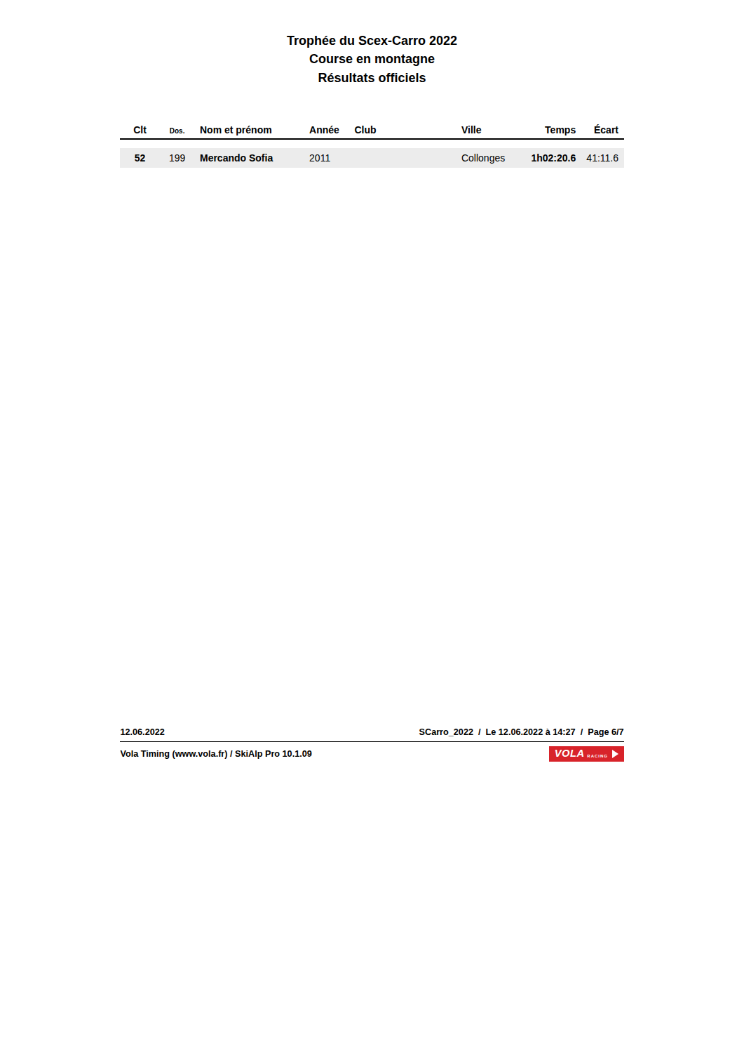Trophée du Scex-Carro 2022
Course en montagne
Résultats officiels
| Clt | Dos. | Nom et prénom | Année | Club | Ville | Temps | Écart |
| --- | --- | --- | --- | --- | --- | --- | --- |
| 52 | 199 | Mercando Sofia | 2011 | | Collonges | 1h02:20.6 | 41:11.6 |
12.06.2022 SCarro_2022 / Le 12.06.2022 à 14:27 / Page 6/7
Vola Timing (www.vola.fr) / SkiAlp Pro 10.1.09 VOLARACING